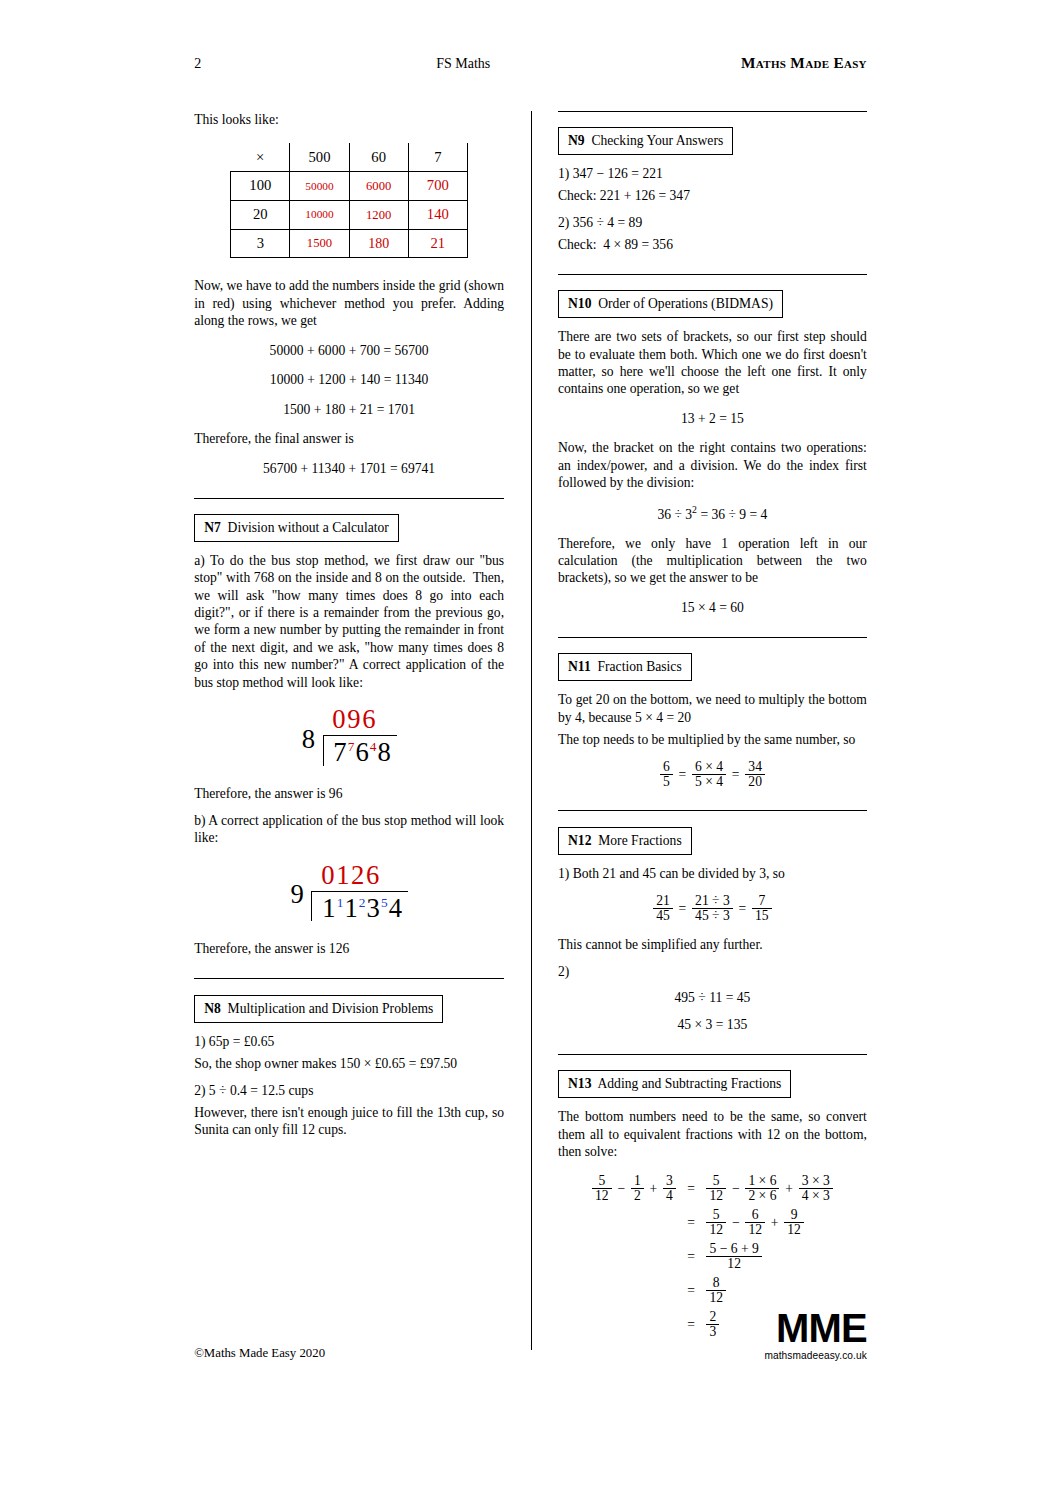2
FS Maths
Maths Made Easy
This looks like:
| × | 500 | 60 | 7 |
| 100 | 50000 | 6000 | 700 |
| 20 | 10000 | 1200 | 140 |
| 3 | 1500 | 180 | 21 |
Now, we have to add the numbers inside the grid (shown in red) using whichever method you prefer. Adding along the rows, we get
50000 + 6000 + 700 = 56700
10000 + 1200 + 140 = 11340
1500 + 180 + 21 = 1701
Therefore, the final answer is
56700 + 11340 + 1701 = 69741
N7 Division without a Calculator
a) To do the bus stop method, we first draw our "bus stop" with 768 on the inside and 8 on the outside. Then, we will ask "how many times does 8 go into each digit?", or if there is a remainder from the previous go, we form a new number by putting the remainder in front of the next digit, and we ask, "how many times does 8 go into this new number?" A correct application of the bus stop method will look like:
8
096
77648
Therefore, the answer is 96
b) A correct application of the bus stop method will look like:
9
0126
1112354
Therefore, the answer is 126
N8 Multiplication and Division Problems
1) 65p = £0.65
So, the shop owner makes 150 × £0.65 = £97.50
2) 5 ÷ 0.4 = 12.5 cups
However, there isn't enough juice to fill the 13th cup, so Sunita can only fill 12 cups.
N9 Checking Your Answers
1) 347 − 126 = 221
Check: 221 + 126 = 347
2) 356 ÷ 4 = 89
Check: 4 × 89 = 356
N10 Order of Operations (BIDMAS)
There are two sets of brackets, so our first step should be to evaluate them both. Which one we do first doesn't matter, so here we'll choose the left one first. It only contains one operation, so we get
13 + 2 = 15
Now, the bracket on the right contains two operations: an index/power, and a division. We do the index first followed by the division:
36 ÷ 32 = 36 ÷ 9 = 4
Therefore, we only have 1 operation left in our calculation (the multiplication between the two brackets), so we get the answer to be
15 × 4 = 60
N11 Fraction Basics
To get 20 on the bottom, we need to multiply the bottom by 4, because 5 × 4 = 20
The top needs to be multiplied by the same number, so
65 = 6 × 45 × 4 = 3420
N12 More Fractions
1) Both 21 and 45 can be divided by 3, so
2145 = 21 ÷ 345 ÷ 3 = 715
This cannot be simplified any further.
2)
495 ÷ 11 = 45
45 × 3 = 135
N13 Adding and Subtracting Fractions
The bottom numbers need to be the same, so convert them all to equivalent fractions with 12 on the bottom, then solve:
| 5 12 − 1 2 + 3 4 | = | 5 12 − 1 × 6 2 × 6 + 3 × 3 4 × 3 |
| | = | 5 12 − 6 12 + 9 12 |
| | = | 5 − 6 + 9 12 |
| | = | 8 12 |
| | = | 2 3 |
©Maths Made Easy 2020
MME
mathsmadeeasy.co.uk